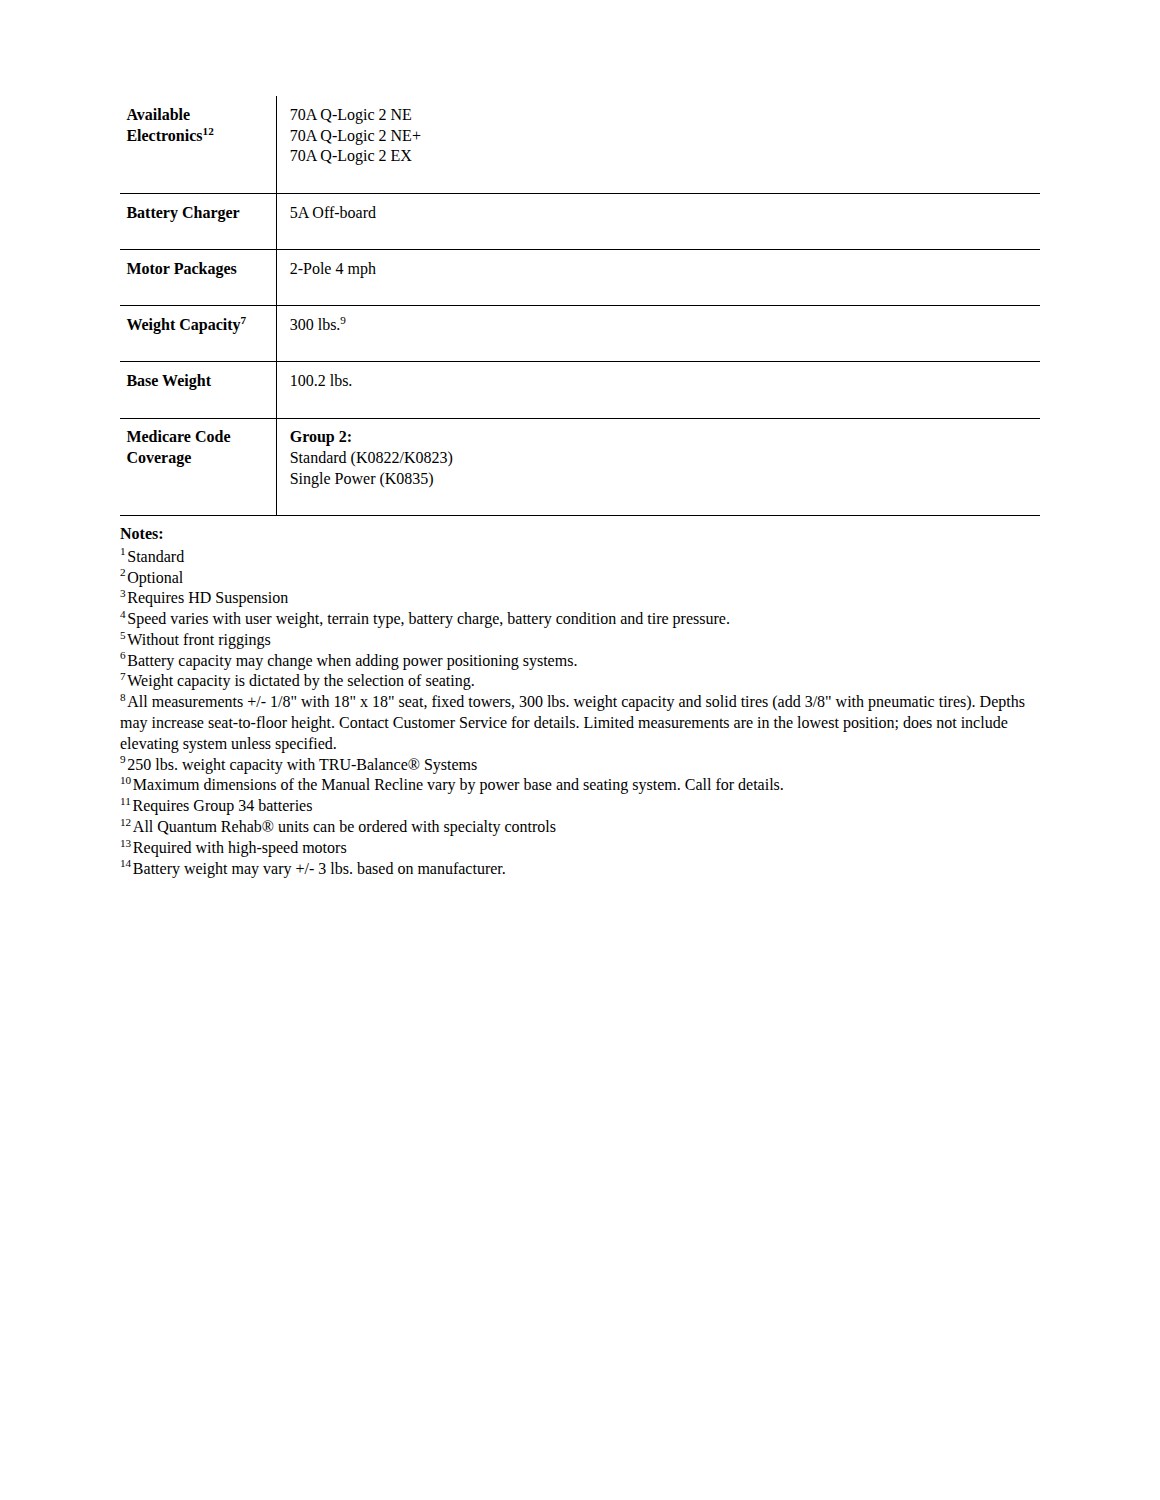| Available Electronics 12 | 70A Q-Logic 2 NE 70A Q-Logic 2 NE+ 70A Q-Logic 2 EX |
| Battery Charger | 5A Off-board |
| Motor Packages | 2-Pole 4 mph |
| Weight Capacity 7 | 300 lbs. 9 |
| Base Weight | 100.2 lbs. |
| Medicare Code Coverage | Group 2: Standard (K0822/K0823) Single Power (K0835) |
Notes:
1 Standard
2 Optional
3 Requires HD Suspension
4 Speed varies with user weight, terrain type, battery charge, battery condition and tire pressure.
5 Without front riggings
6 Battery capacity may change when adding power positioning systems.
7 Weight capacity is dictated by the selection of seating.
8 All measurements +/- 1/8" with 18" x 18" seat, fixed towers, 300 lbs. weight capacity and solid tires (add 3/8" with pneumatic tires). Depths may increase seat-to-floor height. Contact Customer Service for details. Limited measurements are in the lowest position; does not include elevating system unless specified.
9250 lbs. weight capacity with TRU-Balance® Systems
10 Maximum dimensions of the Manual Recline vary by power base and seating system. Call for details.
11 Requires Group 34 batteries
12 All Quantum Rehab® units can be ordered with specialty controls
13 Required with high-speed motors
14 Battery weight may vary +/- 3 lbs. based on manufacturer.